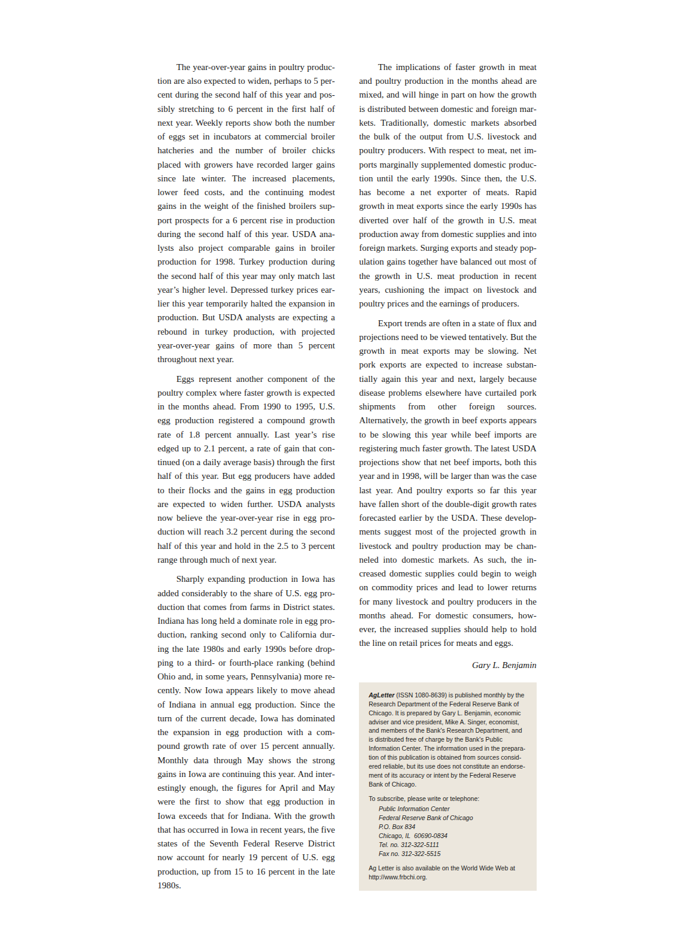The year-over-year gains in poultry production are also expected to widen, perhaps to 5 percent during the second half of this year and possibly stretching to 6 percent in the first half of next year. Weekly reports show both the number of eggs set in incubators at commercial broiler hatcheries and the number of broiler chicks placed with growers have recorded larger gains since late winter. The increased placements, lower feed costs, and the continuing modest gains in the weight of the finished broilers support prospects for a 6 percent rise in production during the second half of this year. USDA analysts also project comparable gains in broiler production for 1998. Turkey production during the second half of this year may only match last year’s higher level. Depressed turkey prices earlier this year temporarily halted the expansion in production. But USDA analysts are expecting a rebound in turkey production, with projected year-over-year gains of more than 5 percent throughout next year.
Eggs represent another component of the poultry complex where faster growth is expected in the months ahead. From 1990 to 1995, U.S. egg production registered a compound growth rate of 1.8 percent annually. Last year’s rise edged up to 2.1 percent, a rate of gain that continued (on a daily average basis) through the first half of this year. But egg producers have added to their flocks and the gains in egg production are expected to widen further. USDA analysts now believe the year-over-year rise in egg production will reach 3.2 percent during the second half of this year and hold in the 2.5 to 3 percent range through much of next year.
Sharply expanding production in Iowa has added considerably to the share of U.S. egg production that comes from farms in District states. Indiana has long held a dominate role in egg production, ranking second only to California during the late 1980s and early 1990s before dropping to a third- or fourth-place ranking (behind Ohio and, in some years, Pennsylvania) more recently. Now Iowa appears likely to move ahead of Indiana in annual egg production. Since the turn of the current decade, Iowa has dominated the expansion in egg production with a compound growth rate of over 15 percent annually. Monthly data through May shows the strong gains in Iowa are continuing this year. And interestingly enough, the figures for April and May were the first to show that egg production in Iowa exceeds that for Indiana. With the growth that has occurred in Iowa in recent years, the five states of the Seventh Federal Reserve District now account for nearly 19 percent of U.S. egg production, up from 15 to 16 percent in the late 1980s.
The implications of faster growth in meat and poultry production in the months ahead are mixed, and will hinge in part on how the growth is distributed between domestic and foreign markets. Traditionally, domestic markets absorbed the bulk of the output from U.S. livestock and poultry producers. With respect to meat, net imports marginally supplemented domestic production until the early 1990s. Since then, the U.S. has become a net exporter of meats. Rapid growth in meat exports since the early 1990s has diverted over half of the growth in U.S. meat production away from domestic supplies and into foreign markets. Surging exports and steady population gains together have balanced out most of the growth in U.S. meat production in recent years, cushioning the impact on livestock and poultry prices and the earnings of producers.
Export trends are often in a state of flux and projections need to be viewed tentatively. But the growth in meat exports may be slowing. Net pork exports are expected to increase substantially again this year and next, largely because disease problems elsewhere have curtailed pork shipments from other foreign sources. Alternatively, the growth in beef exports appears to be slowing this year while beef imports are registering much faster growth. The latest USDA projections show that net beef imports, both this year and in 1998, will be larger than was the case last year. And poultry exports so far this year have fallen short of the double-digit growth rates forecasted earlier by the USDA. These developments suggest most of the projected growth in livestock and poultry production may be channeled into domestic markets. As such, the increased domestic supplies could begin to weigh on commodity prices and lead to lower returns for many livestock and poultry producers in the months ahead. For domestic consumers, however, the increased supplies should help to hold the line on retail prices for meats and eggs.
Gary L. Benjamin
AgLetter (ISSN 1080-8639) is published monthly by the Research Department of the Federal Reserve Bank of Chicago. It is prepared by Gary L. Benjamin, economic adviser and vice president, Mike A. Singer, economist, and members of the Bank's Research Department, and is distributed free of charge by the Bank's Public Information Center. The information used in the preparation of this publication is obtained from sources considered reliable, but its use does not constitute an endorsement of its accuracy or intent by the Federal Reserve Bank of Chicago.
To subscribe, please write or telephone:
Public Information Center Federal Reserve Bank of Chicago P.O. Box 834 Chicago, IL 60690-0834 Tel. no. 312-322-5111 Fax no. 312-322-5515
Ag Letter is also available on the World Wide Web at http://www.frbchi.org.